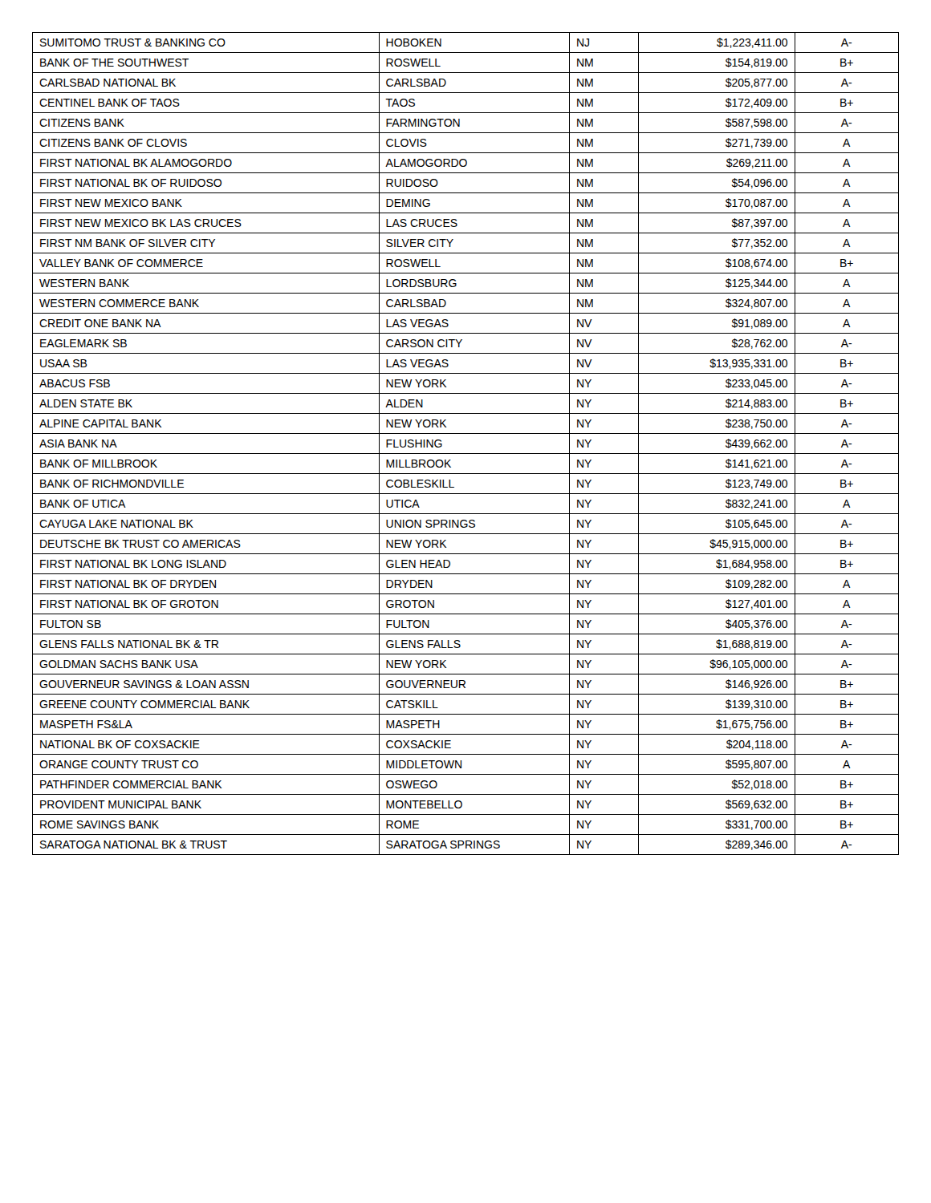| SUMITOMO TRUST & BANKING CO | HOBOKEN | NJ | $1,223,411.00 | A- |
| BANK OF THE SOUTHWEST | ROSWELL | NM | $154,819.00 | B+ |
| CARLSBAD NATIONAL BK | CARLSBAD | NM | $205,877.00 | A- |
| CENTINEL BANK OF TAOS | TAOS | NM | $172,409.00 | B+ |
| CITIZENS BANK | FARMINGTON | NM | $587,598.00 | A- |
| CITIZENS BANK OF CLOVIS | CLOVIS | NM | $271,739.00 | A |
| FIRST NATIONAL BK ALAMOGORDO | ALAMOGORDO | NM | $269,211.00 | A |
| FIRST NATIONAL BK OF RUIDOSO | RUIDOSO | NM | $54,096.00 | A |
| FIRST NEW MEXICO BANK | DEMING | NM | $170,087.00 | A |
| FIRST NEW MEXICO BK LAS CRUCES | LAS CRUCES | NM | $87,397.00 | A |
| FIRST NM BANK OF SILVER CITY | SILVER CITY | NM | $77,352.00 | A |
| VALLEY BANK OF COMMERCE | ROSWELL | NM | $108,674.00 | B+ |
| WESTERN BANK | LORDSBURG | NM | $125,344.00 | A |
| WESTERN COMMERCE BANK | CARLSBAD | NM | $324,807.00 | A |
| CREDIT ONE BANK NA | LAS VEGAS | NV | $91,089.00 | A |
| EAGLEMARK SB | CARSON CITY | NV | $28,762.00 | A- |
| USAA SB | LAS VEGAS | NV | $13,935,331.00 | B+ |
| ABACUS FSB | NEW YORK | NY | $233,045.00 | A- |
| ALDEN STATE BK | ALDEN | NY | $214,883.00 | B+ |
| ALPINE CAPITAL BANK | NEW YORK | NY | $238,750.00 | A- |
| ASIA BANK NA | FLUSHING | NY | $439,662.00 | A- |
| BANK OF MILLBROOK | MILLBROOK | NY | $141,621.00 | A- |
| BANK OF RICHMONDVILLE | COBLESKILL | NY | $123,749.00 | B+ |
| BANK OF UTICA | UTICA | NY | $832,241.00 | A |
| CAYUGA LAKE NATIONAL BK | UNION SPRINGS | NY | $105,645.00 | A- |
| DEUTSCHE BK TRUST CO AMERICAS | NEW YORK | NY | $45,915,000.00 | B+ |
| FIRST NATIONAL BK LONG ISLAND | GLEN HEAD | NY | $1,684,958.00 | B+ |
| FIRST NATIONAL BK OF DRYDEN | DRYDEN | NY | $109,282.00 | A |
| FIRST NATIONAL BK OF GROTON | GROTON | NY | $127,401.00 | A |
| FULTON SB | FULTON | NY | $405,376.00 | A- |
| GLENS FALLS NATIONAL BK & TR | GLENS FALLS | NY | $1,688,819.00 | A- |
| GOLDMAN SACHS BANK USA | NEW YORK | NY | $96,105,000.00 | A- |
| GOUVERNEUR SAVINGS & LOAN ASSN | GOUVERNEUR | NY | $146,926.00 | B+ |
| GREENE COUNTY COMMERCIAL BANK | CATSKILL | NY | $139,310.00 | B+ |
| MASPETH FS&LA | MASPETH | NY | $1,675,756.00 | B+ |
| NATIONAL BK OF COXSACKIE | COXSACKIE | NY | $204,118.00 | A- |
| ORANGE COUNTY TRUST CO | MIDDLETOWN | NY | $595,807.00 | A |
| PATHFINDER COMMERCIAL BANK | OSWEGO | NY | $52,018.00 | B+ |
| PROVIDENT MUNICIPAL BANK | MONTEBELLO | NY | $569,632.00 | B+ |
| ROME SAVINGS BANK | ROME | NY | $331,700.00 | B+ |
| SARATOGA NATIONAL BK & TRUST | SARATOGA SPRINGS | NY | $289,346.00 | A- |